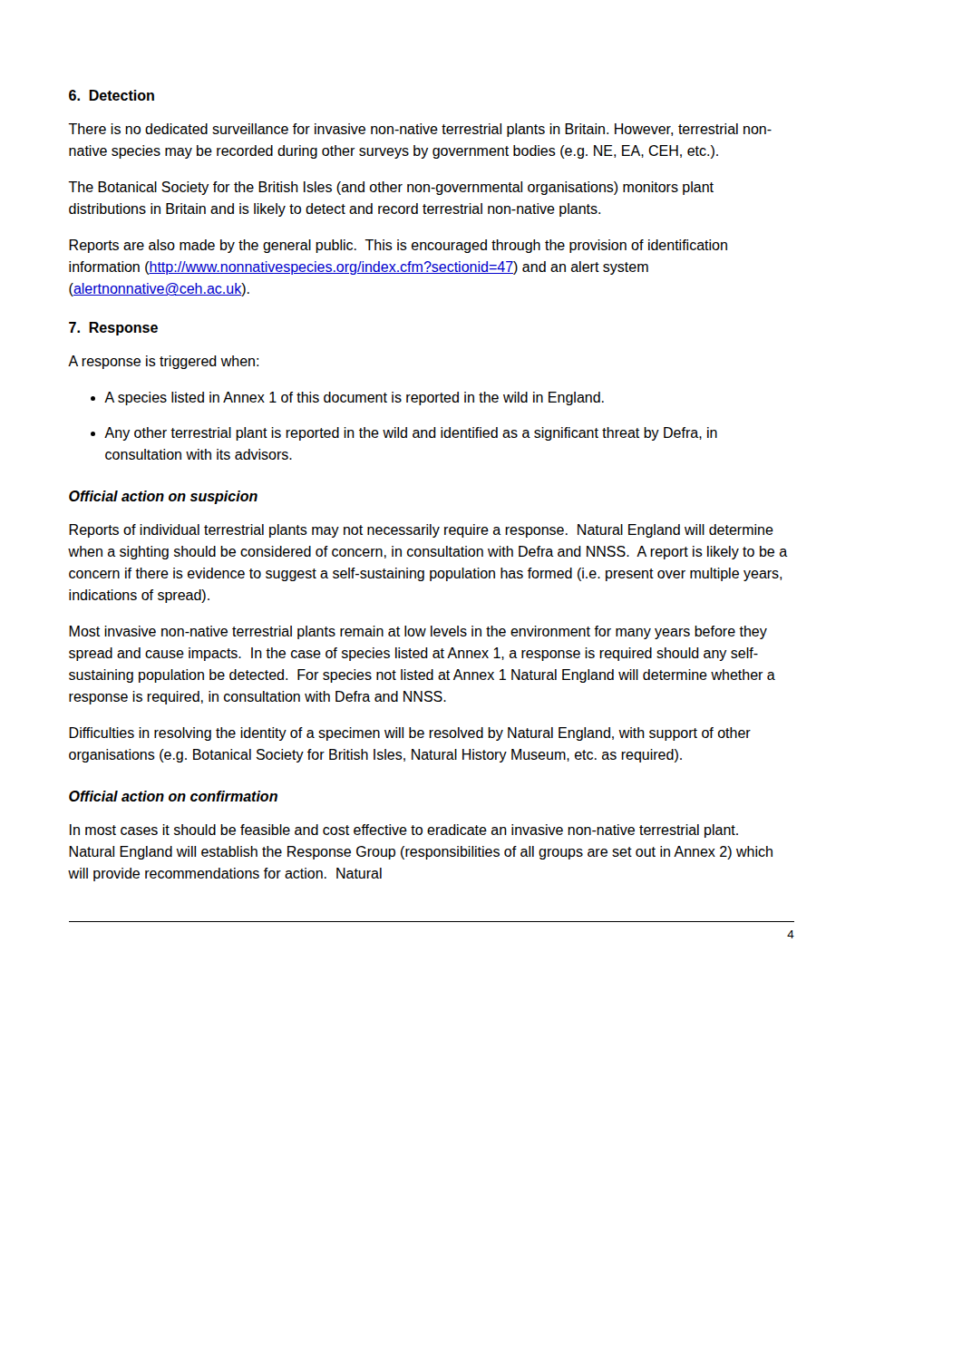6. Detection
There is no dedicated surveillance for invasive non-native terrestrial plants in Britain. However, terrestrial non-native species may be recorded during other surveys by government bodies (e.g. NE, EA, CEH, etc.).
The Botanical Society for the British Isles (and other non-governmental organisations) monitors plant distributions in Britain and is likely to detect and record terrestrial non-native plants.
Reports are also made by the general public. This is encouraged through the provision of identification information (http://www.nonnativespecies.org/index.cfm?sectionid=47) and an alert system (alertnonnative@ceh.ac.uk).
7. Response
A response is triggered when:
A species listed in Annex 1 of this document is reported in the wild in England.
Any other terrestrial plant is reported in the wild and identified as a significant threat by Defra, in consultation with its advisors.
Official action on suspicion
Reports of individual terrestrial plants may not necessarily require a response. Natural England will determine when a sighting should be considered of concern, in consultation with Defra and NNSS. A report is likely to be a concern if there is evidence to suggest a self-sustaining population has formed (i.e. present over multiple years, indications of spread).
Most invasive non-native terrestrial plants remain at low levels in the environment for many years before they spread and cause impacts. In the case of species listed at Annex 1, a response is required should any self-sustaining population be detected. For species not listed at Annex 1 Natural England will determine whether a response is required, in consultation with Defra and NNSS.
Difficulties in resolving the identity of a specimen will be resolved by Natural England, with support of other organisations (e.g. Botanical Society for British Isles, Natural History Museum, etc. as required).
Official action on confirmation
In most cases it should be feasible and cost effective to eradicate an invasive non-native terrestrial plant. Natural England will establish the Response Group (responsibilities of all groups are set out in Annex 2) which will provide recommendations for action. Natural
4